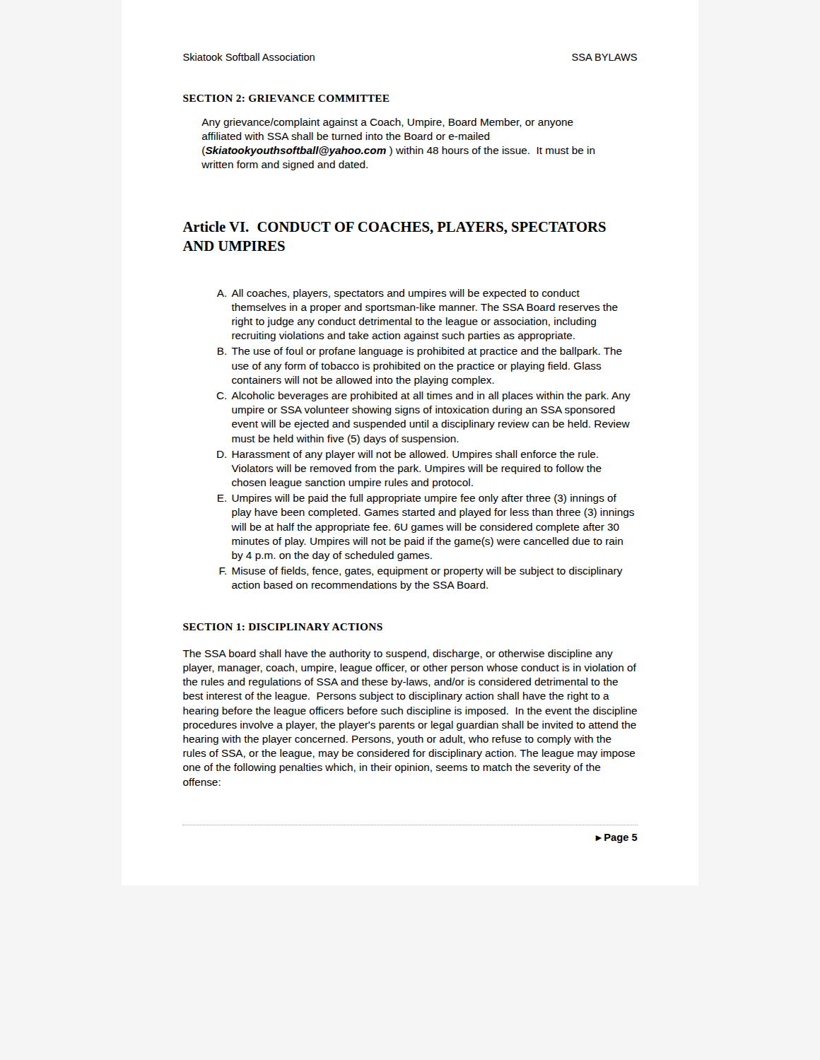Skiatook Softball Association
SSA BYLAWS
SECTION 2: GRIEVANCE COMMITTEE
Any grievance/complaint against a Coach, Umpire, Board Member, or anyone affiliated with SSA shall be turned into the Board or e-mailed (Skiatookyouthsoftball@yahoo.com ) within 48 hours of the issue. It must be in written form and signed and dated.
Article VI. CONDUCT OF COACHES, PLAYERS, SPECTATORS AND UMPIRES
All coaches, players, spectators and umpires will be expected to conduct themselves in a proper and sportsman-like manner. The SSA Board reserves the right to judge any conduct detrimental to the league or association, including recruiting violations and take action against such parties as appropriate.
The use of foul or profane language is prohibited at practice and the ballpark. The use of any form of tobacco is prohibited on the practice or playing field. Glass containers will not be allowed into the playing complex.
Alcoholic beverages are prohibited at all times and in all places within the park. Any umpire or SSA volunteer showing signs of intoxication during an SSA sponsored event will be ejected and suspended until a disciplinary review can be held. Review must be held within five (5) days of suspension.
Harassment of any player will not be allowed. Umpires shall enforce the rule. Violators will be removed from the park. Umpires will be required to follow the chosen league sanction umpire rules and protocol.
Umpires will be paid the full appropriate umpire fee only after three (3) innings of play have been completed. Games started and played for less than three (3) innings will be at half the appropriate fee. 6U games will be considered complete after 30 minutes of play. Umpires will not be paid if the game(s) were cancelled due to rain by 4 p.m. on the day of scheduled games.
Misuse of fields, fence, gates, equipment or property will be subject to disciplinary action based on recommendations by the SSA Board.
SECTION 1: DISCIPLINARY ACTIONS
The SSA board shall have the authority to suspend, discharge, or otherwise discipline any player, manager, coach, umpire, league officer, or other person whose conduct is in violation of the rules and regulations of SSA and these by-laws, and/or is considered detrimental to the best interest of the league. Persons subject to disciplinary action shall have the right to a hearing before the league officers before such discipline is imposed. In the event the discipline procedures involve a player, the player's parents or legal guardian shall be invited to attend the hearing with the player concerned. Persons, youth or adult, who refuse to comply with the rules of SSA, or the league, may be considered for disciplinary action. The league may impose one of the following penalties which, in their opinion, seems to match the severity of the offense:
▸Page 5